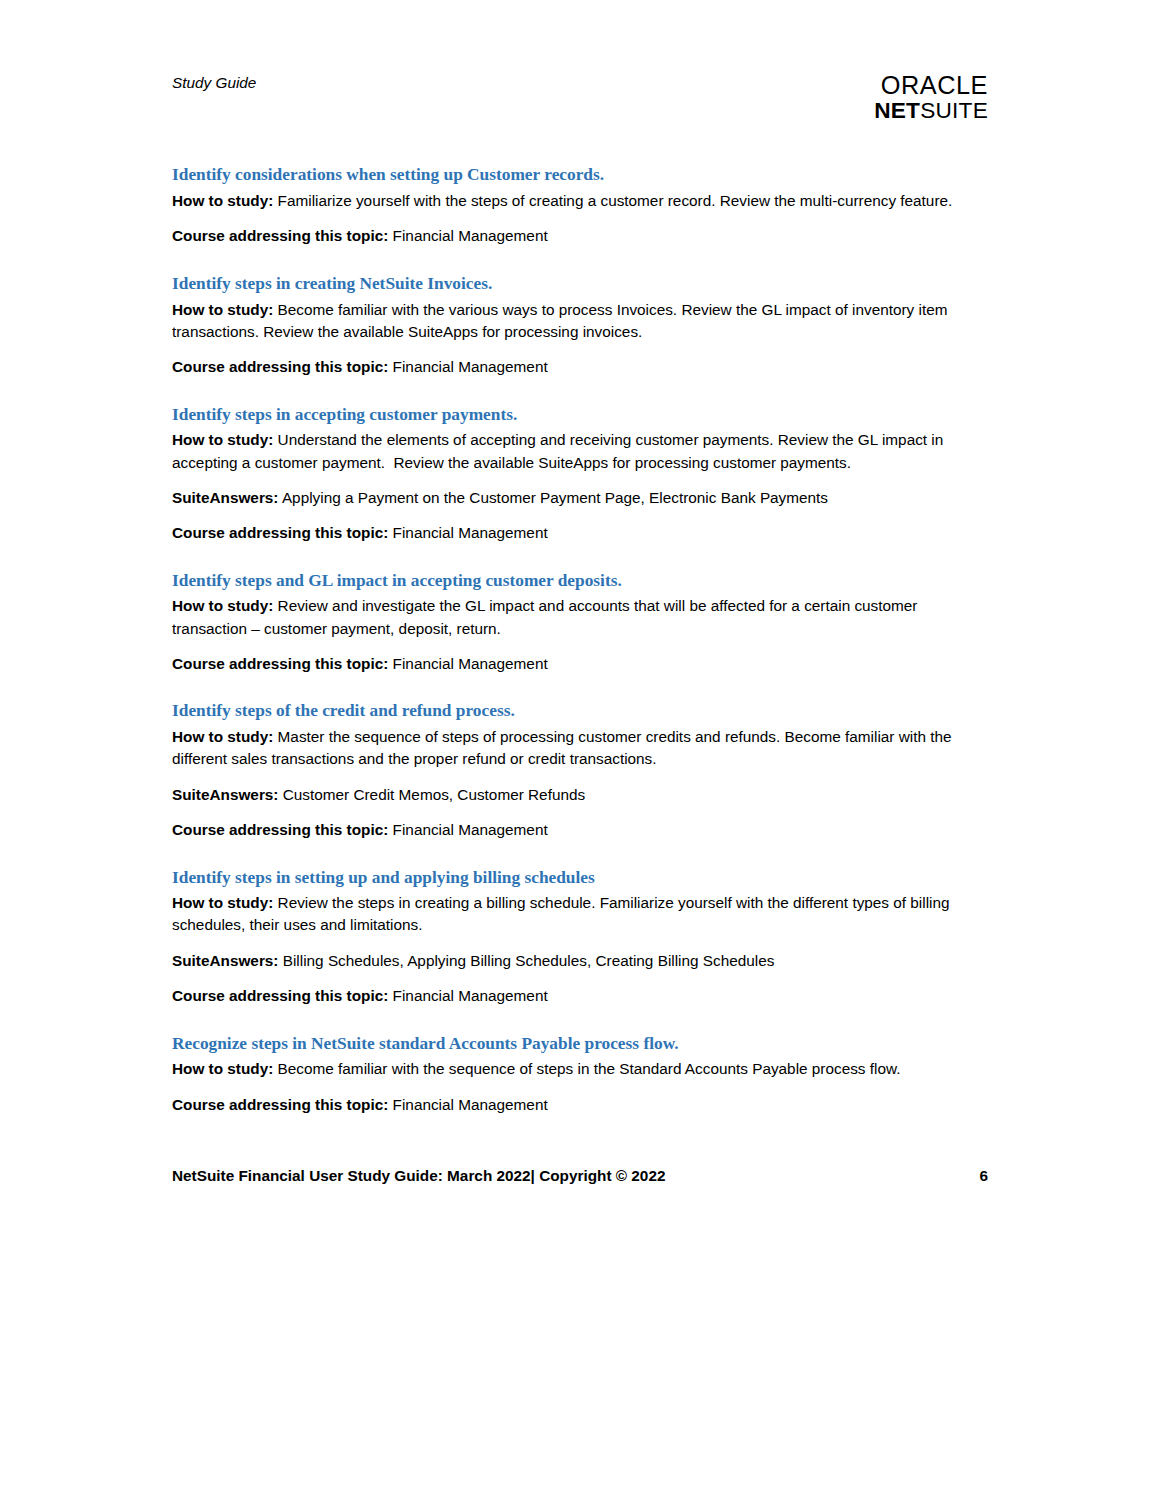Study Guide
ORACLE
NET SUITE
Identify considerations when setting up Customer records.
How to study: Familiarize yourself with the steps of creating a customer record. Review the multi-currency feature.
Course addressing this topic: Financial Management
Identify steps in creating NetSuite Invoices.
How to study: Become familiar with the various ways to process Invoices. Review the GL impact of inventory item transactions. Review the available SuiteApps for processing invoices.
Course addressing this topic: Financial Management
Identify steps in accepting customer payments.
How to study: Understand the elements of accepting and receiving customer payments. Review the GL impact in accepting a customer payment. Review the available SuiteApps for processing customer payments.
SuiteAnswers: Applying a Payment on the Customer Payment Page, Electronic Bank Payments
Course addressing this topic: Financial Management
Identify steps and GL impact in accepting customer deposits.
How to study: Review and investigate the GL impact and accounts that will be affected for a certain customer transaction – customer payment, deposit, return.
Course addressing this topic: Financial Management
Identify steps of the credit and refund process.
How to study: Master the sequence of steps of processing customer credits and refunds. Become familiar with the different sales transactions and the proper refund or credit transactions.
SuiteAnswers: Customer Credit Memos, Customer Refunds
Course addressing this topic: Financial Management
Identify steps in setting up and applying billing schedules
How to study: Review the steps in creating a billing schedule. Familiarize yourself with the different types of billing schedules, their uses and limitations.
SuiteAnswers: Billing Schedules, Applying Billing Schedules, Creating Billing Schedules
Course addressing this topic: Financial Management
Recognize steps in NetSuite standard Accounts Payable process flow.
How to study: Become familiar with the sequence of steps in the Standard Accounts Payable process flow.
Course addressing this topic: Financial Management
NetSuite Financial User Study Guide: March 2022| Copyright © 2022
6